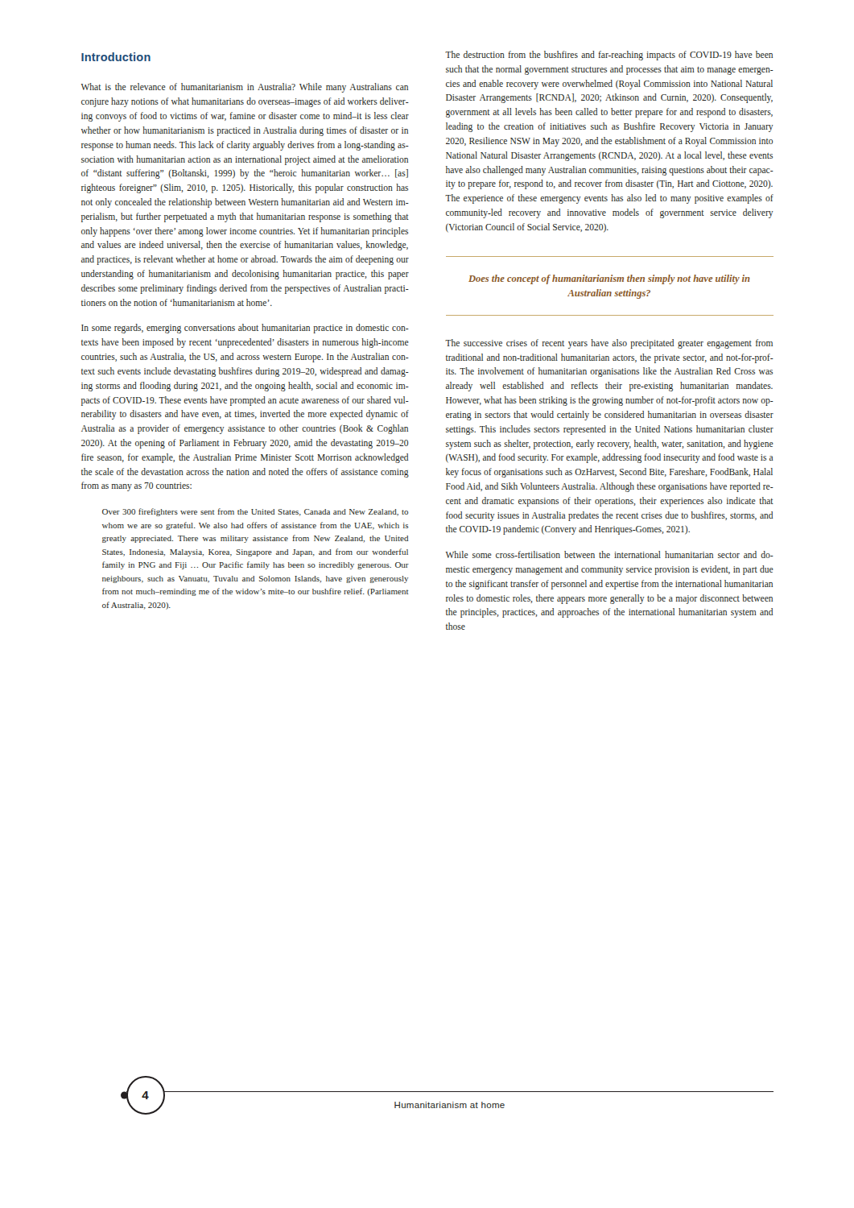Introduction
What is the relevance of humanitarianism in Australia? While many Australians can conjure hazy notions of what humanitarians do overseas–images of aid workers delivering convoys of food to victims of war, famine or disaster come to mind–it is less clear whether or how humanitarianism is practiced in Australia during times of disaster or in response to human needs. This lack of clarity arguably derives from a long-standing association with humanitarian action as an international project aimed at the amelioration of “distant suffering” (Boltanski, 1999) by the “heroic humanitarian worker… [as] righteous foreigner” (Slim, 2010, p. 1205). Historically, this popular construction has not only concealed the relationship between Western humanitarian aid and Western imperialism, but further perpetuated a myth that humanitarian response is something that only happens ‘over there’ among lower income countries. Yet if humanitarian principles and values are indeed universal, then the exercise of humanitarian values, knowledge, and practices, is relevant whether at home or abroad. Towards the aim of deepening our understanding of humanitarianism and decolonising humanitarian practice, this paper describes some preliminary findings derived from the perspectives of Australian practitioners on the notion of ‘humanitarianism at home’.
In some regards, emerging conversations about humanitarian practice in domestic contexts have been imposed by recent ‘unprecedented’ disasters in numerous high-income countries, such as Australia, the US, and across western Europe. In the Australian context such events include devastating bushfires during 2019–20, widespread and damaging storms and flooding during 2021, and the ongoing health, social and economic impacts of COVID-19. These events have prompted an acute awareness of our shared vulnerability to disasters and have even, at times, inverted the more expected dynamic of Australia as a provider of emergency assistance to other countries (Book & Coghlan 2020). At the opening of Parliament in February 2020, amid the devastating 2019–20 fire season, for example, the Australian Prime Minister Scott Morrison acknowledged the scale of the devastation across the nation and noted the offers of assistance coming from as many as 70 countries:
Over 300 firefighters were sent from the United States, Canada and New Zealand, to whom we are so grateful. We also had offers of assistance from the UAE, which is greatly appreciated. There was military assistance from New Zealand, the United States, Indonesia, Malaysia, Korea, Singapore and Japan, and from our wonderful family in PNG and Fiji … Our Pacific family has been so incredibly generous. Our neighbours, such as Vanuatu, Tuvalu and Solomon Islands, have given generously from not much–reminding me of the widow’s mite–to our bushfire relief. (Parliament of Australia, 2020).
The destruction from the bushfires and far-reaching impacts of COVID-19 have been such that the normal government structures and processes that aim to manage emergencies and enable recovery were overwhelmed (Royal Commission into National Natural Disaster Arrangements [RCNDA], 2020; Atkinson and Curnin, 2020). Consequently, government at all levels has been called to better prepare for and respond to disasters, leading to the creation of initiatives such as Bushfire Recovery Victoria in January 2020, Resilience NSW in May 2020, and the establishment of a Royal Commission into National Natural Disaster Arrangements (RCNDA, 2020). At a local level, these events have also challenged many Australian communities, raising questions about their capacity to prepare for, respond to, and recover from disaster (Tin, Hart and Ciottone, 2020). The experience of these emergency events has also led to many positive examples of community-led recovery and innovative models of government service delivery (Victorian Council of Social Service, 2020).
Does the concept of humanitarianism then simply not have utility in Australian settings?
The successive crises of recent years have also precipitated greater engagement from traditional and non-traditional humanitarian actors, the private sector, and not-for-profits. The involvement of humanitarian organisations like the Australian Red Cross was already well established and reflects their pre-existing humanitarian mandates. However, what has been striking is the growing number of not-for-profit actors now operating in sectors that would certainly be considered humanitarian in overseas disaster settings. This includes sectors represented in the United Nations humanitarian cluster system such as shelter, protection, early recovery, health, water, sanitation, and hygiene (WASH), and food security. For example, addressing food insecurity and food waste is a key focus of organisations such as OzHarvest, Second Bite, Fareshare, FoodBank, Halal Food Aid, and Sikh Volunteers Australia. Although these organisations have reported recent and dramatic expansions of their operations, their experiences also indicate that food security issues in Australia predates the recent crises due to bushfires, storms, and the COVID-19 pandemic (Convery and Henriques-Gomes, 2021).
While some cross-fertilisation between the international humanitarian sector and domestic emergency management and community service provision is evident, in part due to the significant transfer of personnel and expertise from the international humanitarian roles to domestic roles, there appears more generally to be a major disconnect between the principles, practices, and approaches of the international humanitarian system and those
4
Humanitarianism at home